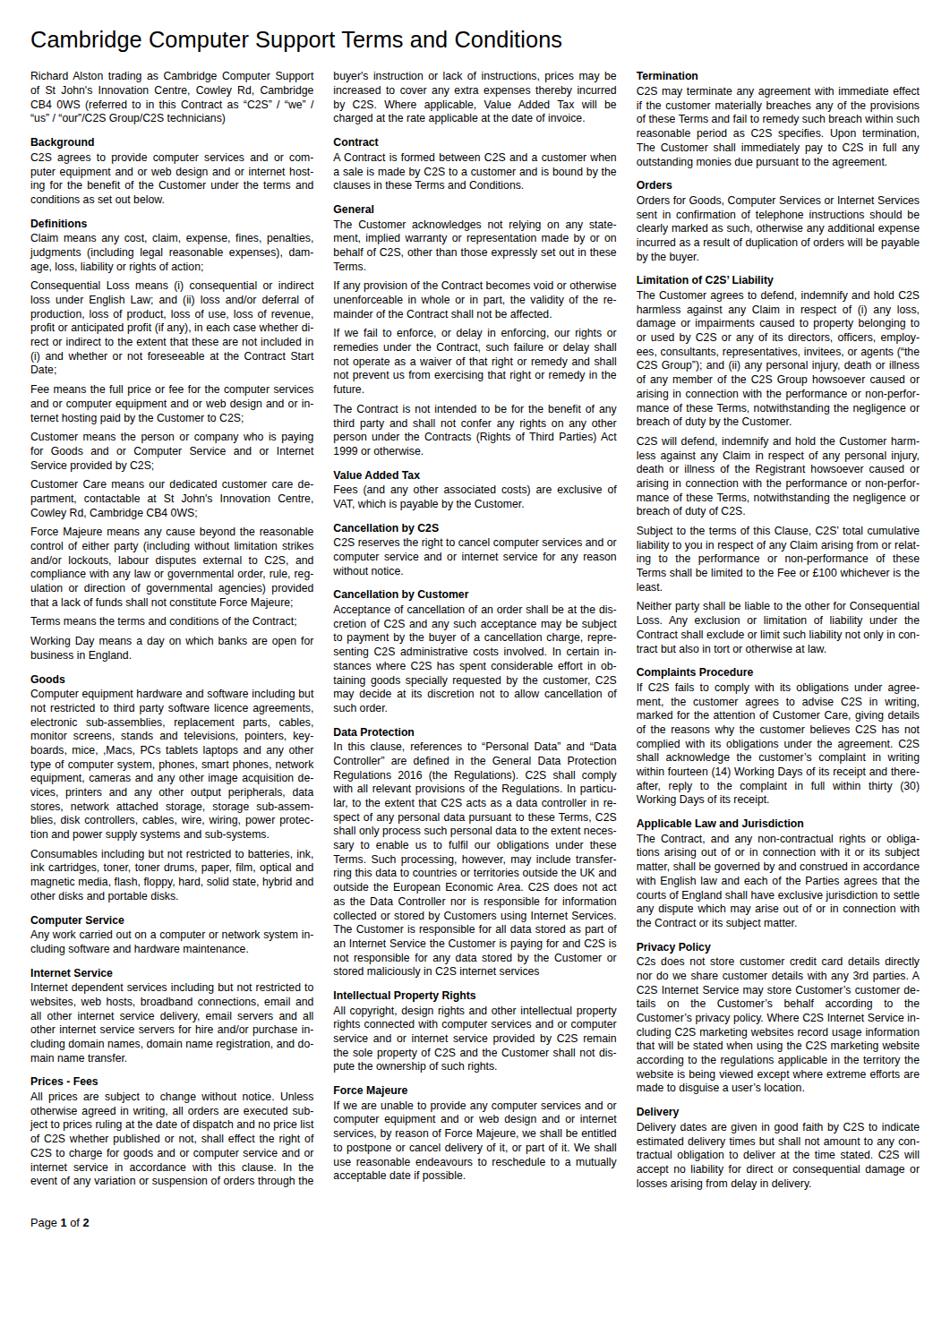Cambridge Computer Support Terms and Conditions
Richard Alston trading as Cambridge Computer Support of St John's Innovation Centre, Cowley Rd, Cambridge CB4 0WS (referred to in this Contract as “C2S” / “we” / “us” / “our”/C2S Group/C2S technicians)
Background
C2S agrees to provide computer services and or computer equipment and or web design and or internet hosting for the benefit of the Customer under the terms and conditions as set out below.
Definitions
Claim means any cost, claim, expense, fines, penalties, judgments (including legal reasonable expenses), damage, loss, liability or rights of action;
Consequential Loss means (i) consequential or indirect loss under English Law; and (ii) loss and/or deferral of production, loss of product, loss of use, loss of revenue, profit or anticipated profit (if any), in each case whether direct or indirect to the extent that these are not included in (i) and whether or not foreseeable at the Contract Start Date;
Fee means the full price or fee for the computer services and or computer equipment and or web design and or internet hosting paid by the Customer to C2S;
Customer means the person or company who is paying for Goods and or Computer Service and or Internet Service provided by C2S;
Customer Care means our dedicated customer care department, contactable at St John's Innovation Centre, Cowley Rd, Cambridge CB4 0WS;
Force Majeure means any cause beyond the reasonable control of either party (including without limitation strikes and/or lockouts, labour disputes external to C2S, and compliance with any law or governmental order, rule, regulation or direction of governmental agencies) provided that a lack of funds shall not constitute Force Majeure;
Terms means the terms and conditions of the Contract;
Working Day means a day on which banks are open for business in England.
Goods
Computer equipment hardware and software including but not restricted to third party software licence agreements, electronic sub-assemblies, replacement parts, cables, monitor screens, stands and televisions, pointers, keyboards, mice, ,Macs, PCs tablets laptops and any other type of computer system, phones, smart phones, network equipment, cameras and any other image acquisition devices, printers and any other output peripherals, data stores, network attached storage, storage sub-assemblies, disk controllers, cables, wire, wiring, power protection and power supply systems and sub-systems.
Consumables including but not restricted to batteries, ink, ink cartridges, toner, toner drums, paper, film, optical and magnetic media, flash, floppy, hard, solid state, hybrid and other disks and portable disks.
Computer Service
Any work carried out on a computer or network system including software and hardware maintenance.
Internet Service
Internet dependent services including but not restricted to websites, web hosts, broadband connections, email and all other internet service delivery, email servers and all other internet service servers for hire and/or purchase including domain names, domain name registration, and domain name transfer.
Prices - Fees
All prices are subject to change without notice. Unless otherwise agreed in writing, all orders are executed subject to prices ruling at the date of dispatch and no price list of C2S whether published or not, shall effect the right of C2S to charge for goods and or computer service and or internet service in accordance with this clause. In the event of any variation or suspension of orders through the buyer's instruction or lack of instructions, prices may be increased to cover any extra expenses thereby incurred by C2S. Where applicable, Value Added Tax will be charged at the rate applicable at the date of invoice.
Contract
A Contract is formed between C2S and a customer when a sale is made by C2S to a customer and is bound by the clauses in these Terms and Conditions.
General
The Customer acknowledges not relying on any statement, implied warranty or representation made by or on behalf of C2S, other than those expressly set out in these Terms.
If any provision of the Contract becomes void or otherwise unenforceable in whole or in part, the validity of the remainder of the Contract shall not be affected.
If we fail to enforce, or delay in enforcing, our rights or remedies under the Contract, such failure or delay shall not operate as a waiver of that right or remedy and shall not prevent us from exercising that right or remedy in the future.
The Contract is not intended to be for the benefit of any third party and shall not confer any rights on any other person under the Contracts (Rights of Third Parties) Act 1999 or otherwise.
Value Added Tax
Fees (and any other associated costs) are exclusive of VAT, which is payable by the Customer.
Cancellation by C2S
C2S reserves the right to cancel computer services and or computer service and or internet service for any reason without notice.
Cancellation by Customer
Acceptance of cancellation of an order shall be at the discretion of C2S and any such acceptance may be subject to payment by the buyer of a cancellation charge, representing C2S administrative costs involved. In certain instances where C2S has spent considerable effort in obtaining goods specially requested by the customer, C2S may decide at its discretion not to allow cancellation of such order.
Data Protection
In this clause, references to “Personal Data” and “Data Controller” are defined in the General Data Protection Regulations 2016 (the Regulations). C2S shall comply with all relevant provisions of the Regulations. In particular, to the extent that C2S acts as a data controller in respect of any personal data pursuant to these Terms, C2S shall only process such personal data to the extent necessary to enable us to fulfil our obligations under these Terms. Such processing, however, may include transferring this data to countries or territories outside the UK and outside the European Economic Area. C2S does not act as the Data Controller nor is responsible for information collected or stored by Customers using Internet Services. The Customer is responsible for all data stored as part of an Internet Service the Customer is paying for and C2S is not responsible for any data stored by the Customer or stored maliciously in C2S internet services
Intellectual Property Rights
All copyright, design rights and other intellectual property rights connected with computer services and or computer service and or internet service provided by C2S remain the sole property of C2S and the Customer shall not dispute the ownership of such rights.
Force Majeure
If we are unable to provide any computer services and or computer equipment and or web design and or internet services, by reason of Force Majeure, we shall be entitled to postpone or cancel delivery of it, or part of it. We shall use reasonable endeavours to reschedule to a mutually acceptable date if possible.
Termination
C2S may terminate any agreement with immediate effect if the customer materially breaches any of the provisions of these Terms and fail to remedy such breach within such reasonable period as C2S specifies. Upon termination, The Customer shall immediately pay to C2S in full any outstanding monies due pursuant to the agreement.
Orders
Orders for Goods, Computer Services or Internet Services sent in confirmation of telephone instructions should be clearly marked as such, otherwise any additional expense incurred as a result of duplication of orders will be payable by the buyer.
Limitation of C2S’ Liability
The Customer agrees to defend, indemnify and hold C2S harmless against any Claim in respect of (i) any loss, damage or impairments caused to property belonging to or used by C2S or any of its directors, officers, employees, consultants, representatives, invitees, or agents (“the C2S Group”); and (ii) any personal injury, death or illness of any member of the C2S Group howsoever caused or arising in connection with the performance or non-performance of these Terms, notwithstanding the negligence or breach of duty by the Customer.
C2S will defend, indemnify and hold the Customer harmless against any Claim in respect of any personal injury, death or illness of the Registrant howsoever caused or arising in connection with the performance or non-performance of these Terms, notwithstanding the negligence or breach of duty of C2S.
Subject to the terms of this Clause, C2S’ total cumulative liability to you in respect of any Claim arising from or relating to the performance or non-performance of these Terms shall be limited to the Fee or £100 whichever is the least.
Neither party shall be liable to the other for Consequential Loss. Any exclusion or limitation of liability under the Contract shall exclude or limit such liability not only in contract but also in tort or otherwise at law.
Complaints Procedure
If C2S fails to comply with its obligations under agreement, the customer agrees to advise C2S in writing, marked for the attention of Customer Care, giving details of the reasons why the customer believes C2S has not complied with its obligations under the agreement. C2S shall acknowledge the customer’s complaint in writing within fourteen (14) Working Days of its receipt and thereafter, reply to the complaint in full within thirty (30) Working Days of its receipt.
Applicable Law and Jurisdiction
The Contract, and any non-contractual rights or obligations arising out of or in connection with it or its subject matter, shall be governed by and construed in accordance with English law and each of the Parties agrees that the courts of England shall have exclusive jurisdiction to settle any dispute which may arise out of or in connection with the Contract or its subject matter.
Privacy Policy
C2s does not store customer credit card details directly nor do we share customer details with any 3rd parties. A C2S Internet Service may store Customer’s customer details on the Customer’s behalf according to the Customer’s privacy policy. Where C2S Internet Service including C2S marketing websites record usage information that will be stated when using the C2S marketing website according to the regulations applicable in the territory the website is being viewed except where extreme efforts are made to disguise a user’s location.
Delivery
Delivery dates are given in good faith by C2S to indicate estimated delivery times but shall not amount to any contractual obligation to deliver at the time stated. C2S will accept no liability for direct or consequential damage or losses arising from delay in delivery.
Page 1 of 2